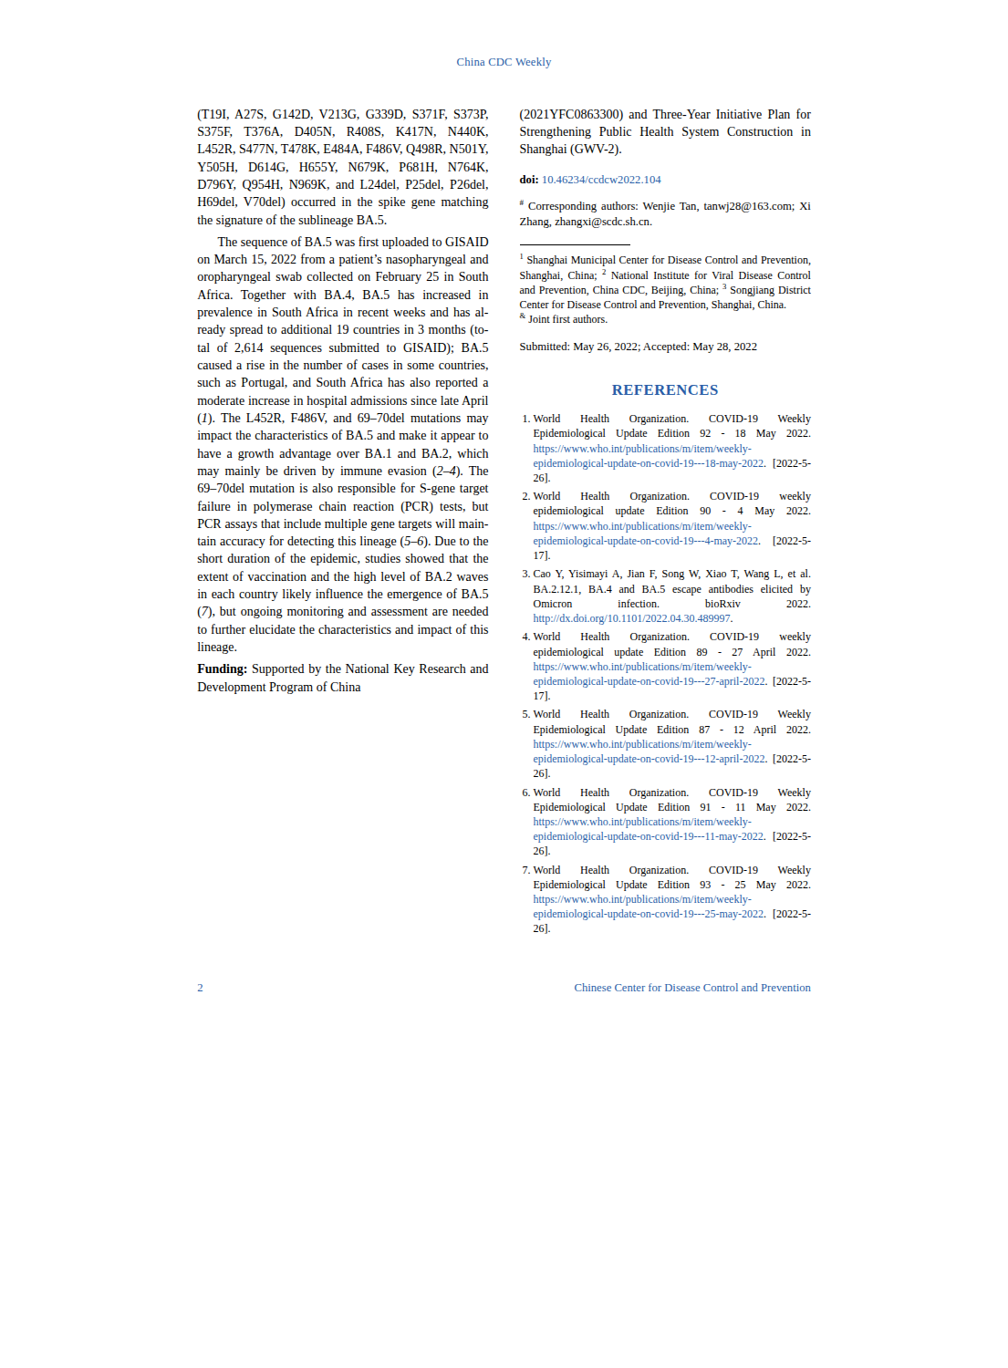China CDC Weekly
(T19I, A27S, G142D, V213G, G339D, S371F, S373P, S375F, T376A, D405N, R408S, K417N, N440K, L452R, S477N, T478K, E484A, F486V, Q498R, N501Y, Y505H, D614G, H655Y, N679K, P681H, N764K, D796Y, Q954H, N969K, and L24del, P25del, P26del, H69del, V70del) occurred in the spike gene matching the signature of the sublineage BA.5.
The sequence of BA.5 was first uploaded to GISAID on March 15, 2022 from a patient’s nasopharyngeal and oropharyngeal swab collected on February 25 in South Africa. Together with BA.4, BA.5 has increased in prevalence in South Africa in recent weeks and has already spread to additional 19 countries in 3 months (total of 2,614 sequences submitted to GISAID); BA.5 caused a rise in the number of cases in some countries, such as Portugal, and South Africa has also reported a moderate increase in hospital admissions since late April (1). The L452R, F486V, and 69–70del mutations may impact the characteristics of BA.5 and make it appear to have a growth advantage over BA.1 and BA.2, which may mainly be driven by immune evasion (2–4). The 69–70del mutation is also responsible for S-gene target failure in polymerase chain reaction (PCR) tests, but PCR assays that include multiple gene targets will maintain accuracy for detecting this lineage (5–6). Due to the short duration of the epidemic, studies showed that the extent of vaccination and the high level of BA.2 waves in each country likely influence the emergence of BA.5 (7), but ongoing monitoring and assessment are needed to further elucidate the characteristics and impact of this lineage.
Funding: Supported by the National Key Research and Development Program of China
(2021YFC0863300) and Three-Year Initiative Plan for Strengthening Public Health System Construction in Shanghai (GWV-2).
doi: 10.46234/ccdcw2022.104
# Corresponding authors: Wenjie Tan, tanwj28@163.com; Xi Zhang, zhangxi@scdc.sh.cn.
1 Shanghai Municipal Center for Disease Control and Prevention, Shanghai, China; 2 National Institute for Viral Disease Control and Prevention, China CDC, Beijing, China; 3 Songjiang District Center for Disease Control and Prevention, Shanghai, China.
& Joint first authors.
Submitted: May 26, 2022; Accepted: May 28, 2022
REFERENCES
World Health Organization. COVID-19 Weekly Epidemiological Update Edition 92 - 18 May 2022. https://www.who.int/publications/m/item/weekly-epidemiological-update-on-covid-19---18-may-2022. [2022-5-26].
World Health Organization. COVID-19 weekly epidemiological update Edition 90 - 4 May 2022. https://www.who.int/publications/m/item/weekly-epidemiological-update-on-covid-19---4-may-2022. [2022-5-17].
Cao Y, Yisimayi A, Jian F, Song W, Xiao T, Wang L, et al. BA.2.12.1, BA.4 and BA.5 escape antibodies elicited by Omicron infection. bioRxiv 2022. http://dx.doi.org/10.1101/2022.04.30.489997.
World Health Organization. COVID-19 weekly epidemiological update Edition 89 - 27 April 2022. https://www.who.int/publications/m/item/weekly-epidemiological-update-on-covid-19---27-april-2022. [2022-5-17].
World Health Organization. COVID-19 Weekly Epidemiological Update Edition 87 - 12 April 2022. https://www.who.int/publications/m/item/weekly-epidemiological-update-on-covid-19---12-april-2022. [2022-5-26].
World Health Organization. COVID-19 Weekly Epidemiological Update Edition 91 - 11 May 2022. https://www.who.int/publications/m/item/weekly-epidemiological-update-on-covid-19---11-may-2022. [2022-5-26].
World Health Organization. COVID-19 Weekly Epidemiological Update Edition 93 - 25 May 2022. https://www.who.int/publications/m/item/weekly-epidemiological-update-on-covid-19---25-may-2022. [2022-5-26].
2
Chinese Center for Disease Control and Prevention